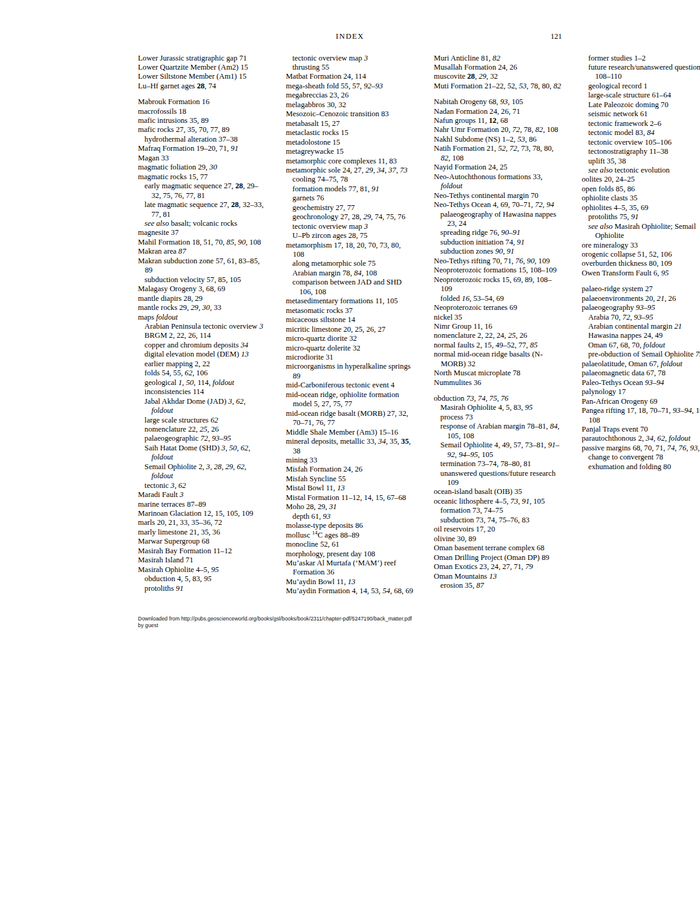INDEX 121
Lower Jurassic stratigraphic gap 71
Lower Quartzite Member (Am2) 15
Lower Siltstone Member (Am1) 15
Lu–Hf garnet ages 28, 74
Mabrouk Formation 16
macrofossils 18
mafic intrusions 35, 89
mafic rocks 27, 35, 70, 77, 89
hydrothermal alteration 37–38
Mafraq Formation 19–20, 71, 91
Magan 33
magmatic foliation 29, 30
magmatic rocks 15, 77
early magmatic sequence 27, 28, 29–32, 75, 76, 77, 81
late magmatic sequence 27, 28, 32–33, 77, 81
see also basalt; volcanic rocks
magnesite 37
Mahil Formation 18, 51, 70, 85, 90, 108
Makran area 87
Makran subduction zone 57, 61, 83–85, 89
subduction velocity 57, 85, 105
Malagasy Orogeny 3, 68, 69
mantle diapirs 28, 29
mantle rocks 29, 29, 30, 33
maps foldout
Arabian Peninsula tectonic overview 3
BRGM 2, 22, 26, 114
copper and chromium deposits 34
digital elevation model (DEM) 13
earlier mapping 2, 22
folds 54, 55, 62, 106
geological 1, 50, 114, foldout
inconsistencies 114
Jabal Akhdar Dome (JAD) 3, 62, foldout
large scale structures 62
nomenclature 22, 25, 26
palaeogeographic 72, 93–95
Saih Hatat Dome (SHD) 3, 50, 62, foldout
Semail Ophiolite 2, 3, 28, 29, 62, foldout
tectonic 3, 62
Maradi Fault 3
marine terraces 87–89
Marinoan Glaciation 12, 15, 105, 109
marls 20, 21, 33, 35–36, 72
marly limestone 21, 35, 36
Marwar Supergroup 68
Masirah Bay Formation 11–12
Masirah Island 71
Masirah Ophiolite 4–5, 95
obduction 4, 5, 83, 95
protoliths 91
tectonic overview map 3
thrusting 55
Matbat Formation 24, 114
mega-sheath fold 55, 57, 92–93
megabreccias 23, 26
melagabbros 30, 32
Mesozoic–Cenozoic transition 83
metabasalt 15, 27
metaclastic rocks 15
metadolostone 15
metagreywacke 15
metamorphic core complexes 11, 83
metamorphic sole 24, 27, 29, 34, 37, 73
cooling 74–75, 78
formation models 77, 81, 91
garnets 76
geochemistry 27, 77
geochronology 27, 28, 29, 74, 75, 76
tectonic overview map 3
U–Pb zircon ages 28, 75
metamorphism 17, 18, 20, 70, 73, 80, 108
along metamorphic sole 75
Arabian margin 78, 84, 108
comparison between JAD and SHD 106, 108
metasedimentary formations 11, 105
metasomatic rocks 37
micaceous siltstone 14
micritic limestone 20, 25, 26, 27
micro-quartz diorite 32
micro-quartz dolerite 32
microdiorite 31
microorganisms in hyperalkaline springs 89
mid-Carboniferous tectonic event 4
mid-ocean ridge, ophiolite formation model 5, 27, 75, 77
mid-ocean ridge basalt (MORB) 27, 32, 70–71, 76, 77
Middle Shale Member (Am3) 15–16
mineral deposits, metallic 33, 34, 35, 35, 38
mining 33
Misfah Formation 24, 26
Misfah Syncline 55
Mistal Bowl 11, 13
Mistal Formation 11–12, 14, 15, 67–68
Moho 28, 29, 31
depth 61, 93
molasse-type deposits 86
mollusc 14C ages 88–89
monocline 52, 61
morphology, present day 108
Mu’askar Al Murtafa (‘MAM’) reef Formation 36
Mu’aydin Bowl 11, 13
Mu’aydin Formation 4, 14, 53, 54, 68, 69
Muri Anticline 81, 82
Musallah Formation 24, 26
muscovite 28, 29, 32
Muti Formation 21–22, 52, 53, 78, 80, 82
Nabitah Orogeny 68, 93, 105
Nadan Formation 24, 26, 71
Nafun groups 11, 12, 68
Nahr Umr Formation 20, 72, 78, 82, 108
Nakhl Subdome (NS) 1–2, 53, 86
Natih Formation 21, 52, 72, 73, 78, 80, 82, 108
Nayid Formation 24, 25
Neo-Autochthonous formations 33, foldout
Neo-Tethys continental margin 70
Neo-Tethys Ocean 4, 69, 70–71, 72, 94
palaeogeography of Hawasina nappes 23, 24
spreading ridge 76, 90–91
subduction initiation 74, 91
subduction zones 90, 91
Neo-Tethys rifting 70, 71, 76, 90, 109
Neoproterozoic formations 15, 108–109
Neoproterozoic rocks 15, 69, 89, 108–109
folded 16, 53–54, 69
Neoproterozoic terranes 69
nickel 35
Nimr Group 11, 16
nomenclature 2, 22, 24, 25, 26
normal faults 2, 15, 49–52, 77, 85
normal mid-ocean ridge basalts (N-MORB) 32
North Muscat microplate 78
Nummulites 36
obduction 73, 74, 75, 76
Masirah Ophiolite 4, 5, 83, 95
process 73
response of Arabian margin 78–81, 84, 105, 108
Semail Ophiolite 4, 49, 57, 73–81, 91–92, 94–95, 105
termination 73–74, 78–80, 81
unanswered questions/future research 109
ocean-island basalt (OIB) 35
oceanic lithosphere 4–5, 73, 91, 105
formation 73, 74–75
subduction 73, 74, 75–76, 83
oil reservoirs 17, 20
olivine 30, 89
Oman basement terrane complex 68
Oman Drilling Project (Oman DP) 89
Oman Exotics 23, 24, 27, 71, 79
Oman Mountains 13
erosion 35, 87
former studies 1–2
future research/unanswered questions 108–110
geological record 1
large-scale structure 61–64
Late Paleozoic doming 70
seismic network 61
tectonic framework 2–6
tectonic model 83, 84
tectonic overview 105–106
tectonostratigraphy 11–38
uplift 35, 38
see also tectonic evolution
oolites 20, 24–25
open folds 85, 86
ophiolite clasts 35
ophiolites 4–5, 35, 69
protoliths 75, 91
see also Masirah Ophiolite; Semail Ophiolite
ore mineralogy 33
orogenic collapse 51, 52, 106
overburden thickness 80, 109
Owen Transform Fault 6, 95
palaeo-ridge system 27
palaeoenvironments 20, 21, 26
palaeogeography 93–95
Arabia 70, 72, 93–95
Arabian continental margin 21
Hawasina nappes 24, 49
Oman 67, 68, 70, foldout
pre-obduction of Semail Ophiolite 79
palaeolatitude, Oman 67, foldout
palaeomagnetic data 67, 78
Paleo-Tethys Ocean 93–94
palynology 17
Pan-African Orogeny 69
Pangea rifting 17, 18, 70–71, 93–94, 105, 108
Panjal Traps event 70
parautochthonous 2, 34, 62, foldout
passive margins 68, 70, 71, 74, 76, 93, 94
change to convergent 78
exhumation and folding 80
Downloaded from http://pubs.geoscienceworld.org/books/gsl/books/book/2311/chapter-pdf/5247190/back_matter.pdf
by guest